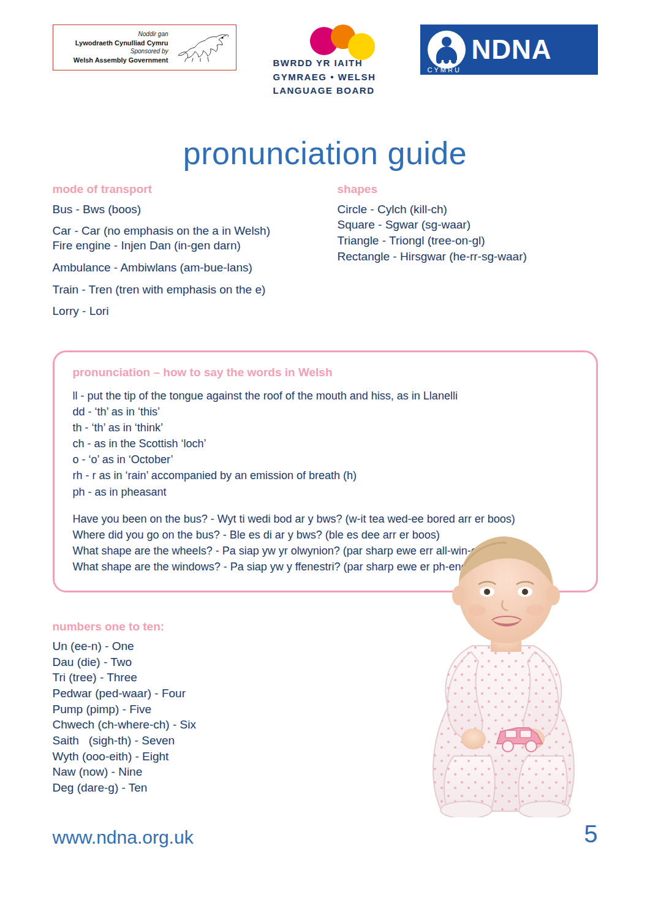Noddir gan
Lywodraeth Cynulliad Cymru
Sponsored by
Welsh Assembly Government
BWRDD YR IAITH
GYMRAEG • WELSH
LANGUAGE BOARD
NDNA
CYMRU
pronunciation guide
mode of transport
Bus - Bws (boos)
Car - Car (no emphasis on the a in Welsh)
Fire engine - Injen Dan (in-gen darn)
Ambulance - Ambiwlans (am-bue-lans)
Train - Tren (tren with emphasis on the e)
Lorry - Lori
shapes
Circle - Cylch (kill-ch)
Square - Sgwar (sg-waar)
Triangle - Triongl (tree-on-gl)
Rectangle - Hirsgwar (he-rr-sg-waar)
pronunciation – how to say the words in Welsh
ll - put the tip of the tongue against the roof of the mouth and hiss, as in Llanelli
dd - ‘th’ as in ‘this’
th - ‘th’ as in ‘think’
ch - as in the Scottish ‘loch’
o - ‘o’ as in ‘October’
rh - r as in ‘rain’ accompanied by an emission of breath (h)
ph - as in pheasant
Have you been on the bus? - Wyt ti wedi bod ar y bws? (w-it tea wed-ee bored arr er boos)
Where did you go on the bus? - Ble es di ar y bws? (ble es dee arr er boos)
What shape are the wheels? - Pa siap yw yr olwynion? (par sharp ewe err all-win-eon)
What shape are the windows? - Pa siap yw y ffenestri? (par sharp ewe er ph-enes-tree)
numbers one to ten:
Un (ee-n) - One
Dau (die) - Two
Tri (tree) - Three
Pedwar (ped-waar) - Four
Pump (pimp) - Five
Chwech (ch-where-ch) - Six
Saith (sigh-th) - Seven
Wyth (ooo-eith) - Eight
Naw (now) - Nine
Deg (dare-g) - Ten
www.ndna.org.uk
5